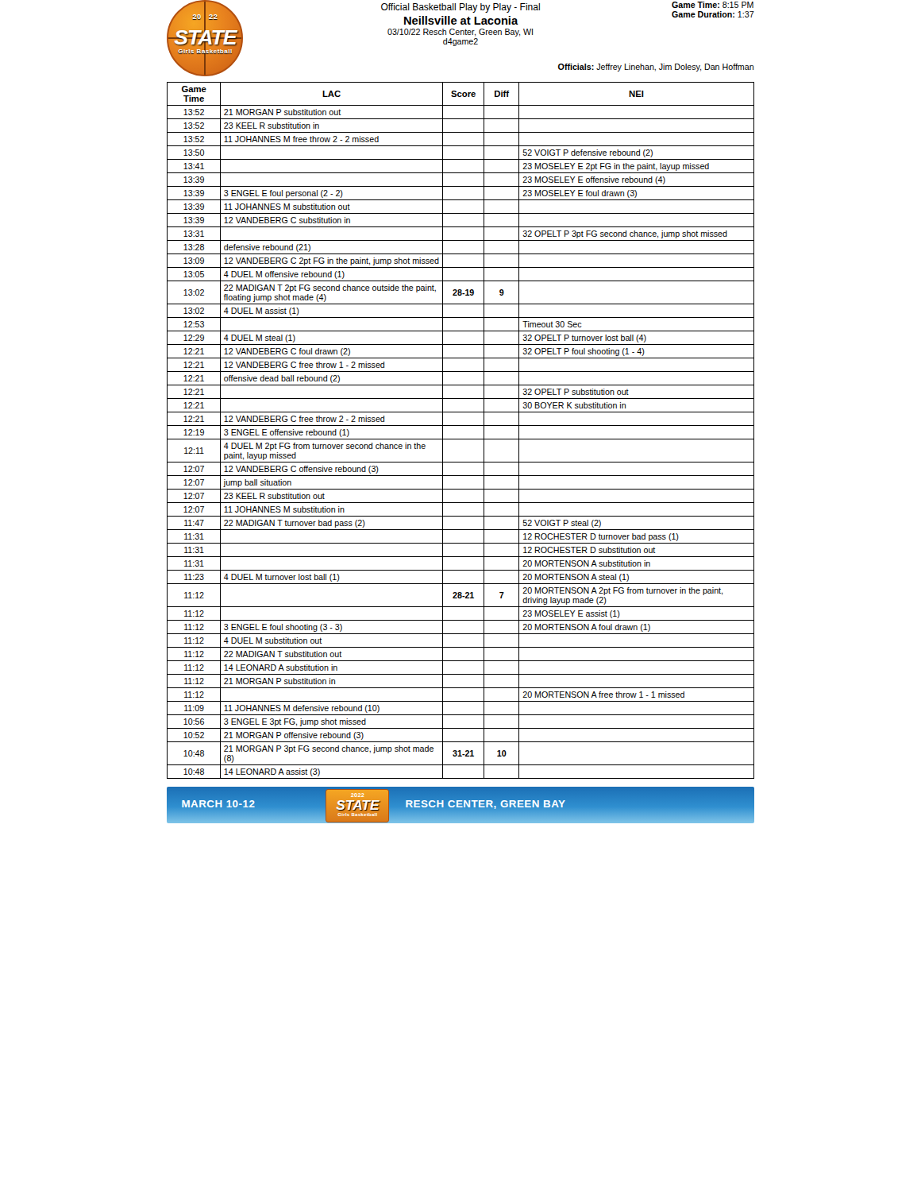20 22
STATE
Girls Basketball
Game Time: 8:15 PM
Game Duration: 1:37
Official Basketball Play by Play - Final
Neillsville at Laconia
03/10/22 Resch Center, Green Bay, WI
d4game2
Officials: Jeffrey Linehan, Jim Dolesy, Dan Hoffman
| Game Time | LAC | Score | Diff | NEI |
| --- | --- | --- | --- | --- |
| 13:52 | 21 MORGAN P substitution out | | | |
| 13:52 | 23 KEEL R substitution in | | | |
| 13:52 | 11 JOHANNES M free throw 2 - 2 missed | | | |
| 13:50 | | | | 52 VOIGT P defensive rebound (2) |
| 13:41 | | | | 23 MOSELEY E 2pt FG in the paint, layup missed |
| 13:39 | | | | 23 MOSELEY E offensive rebound (4) |
| 13:39 | 3 ENGEL E foul personal (2 - 2) | | | 23 MOSELEY E foul drawn (3) |
| 13:39 | 11 JOHANNES M substitution out | | | |
| 13:39 | 12 VANDEBERG C substitution in | | | |
| 13:31 | | | | 32 OPELT P 3pt FG second chance, jump shot missed |
| 13:28 | defensive rebound (21) | | | |
| 13:09 | 12 VANDEBERG C 2pt FG in the paint, jump shot missed | | | |
| 13:05 | 4 DUEL M offensive rebound (1) | | | |
| 13:02 | 22 MADIGAN T 2pt FG second chance outside the paint, floating jump shot made (4) | 28-19 | 9 | |
| 13:02 | 4 DUEL M assist (1) | | | |
| 12:53 | | | | Timeout 30 Sec |
| 12:29 | 4 DUEL M steal (1) | | | 32 OPELT P turnover lost ball (4) |
| 12:21 | 12 VANDEBERG C foul drawn (2) | | | 32 OPELT P foul shooting (1 - 4) |
| 12:21 | 12 VANDEBERG C free throw 1 - 2 missed | | | |
| 12:21 | offensive dead ball rebound (2) | | | |
| 12:21 | | | | 32 OPELT P substitution out |
| 12:21 | | | | 30 BOYER K substitution in |
| 12:21 | 12 VANDEBERG C free throw 2 - 2 missed | | | |
| 12:19 | 3 ENGEL E offensive rebound (1) | | | |
| 12:11 | 4 DUEL M 2pt FG from turnover second chance in the paint, layup missed | | | |
| 12:07 | 12 VANDEBERG C offensive rebound (3) | | | |
| 12:07 | jump ball situation | | | |
| 12:07 | 23 KEEL R substitution out | | | |
| 12:07 | 11 JOHANNES M substitution in | | | |
| 11:47 | 22 MADIGAN T turnover bad pass (2) | | | 52 VOIGT P steal (2) |
| 11:31 | | | | 12 ROCHESTER D turnover bad pass (1) |
| 11:31 | | | | 12 ROCHESTER D substitution out |
| 11:31 | | | | 20 MORTENSON A substitution in |
| 11:23 | 4 DUEL M turnover lost ball (1) | | | 20 MORTENSON A steal (1) |
| 11:12 | | 28-21 | 7 | 20 MORTENSON A 2pt FG from turnover in the paint, driving layup made (2) |
| 11:12 | | | | 23 MOSELEY E assist (1) |
| 11:12 | 3 ENGEL E foul shooting (3 - 3) | | | 20 MORTENSON A foul drawn (1) |
| 11:12 | 4 DUEL M substitution out | | | |
| 11:12 | 22 MADIGAN T substitution out | | | |
| 11:12 | 14 LEONARD A substitution in | | | |
| 11:12 | 21 MORGAN P substitution in | | | |
| 11:12 | | | | 20 MORTENSON A free throw 1 - 1 missed |
| 11:09 | 11 JOHANNES M defensive rebound (10) | | | |
| 10:56 | 3 ENGEL E 3pt FG, jump shot missed | | | |
| 10:52 | 21 MORGAN P offensive rebound (3) | | | |
| 10:48 | 21 MORGAN P 3pt FG second chance, jump shot made (8) | 31-21 | 10 | |
| 10:48 | 14 LEONARD A assist (3) | | | |
MARCH 10-12
2022
STATE
Girls Basketball
RESCH CENTER, GREEN BAY